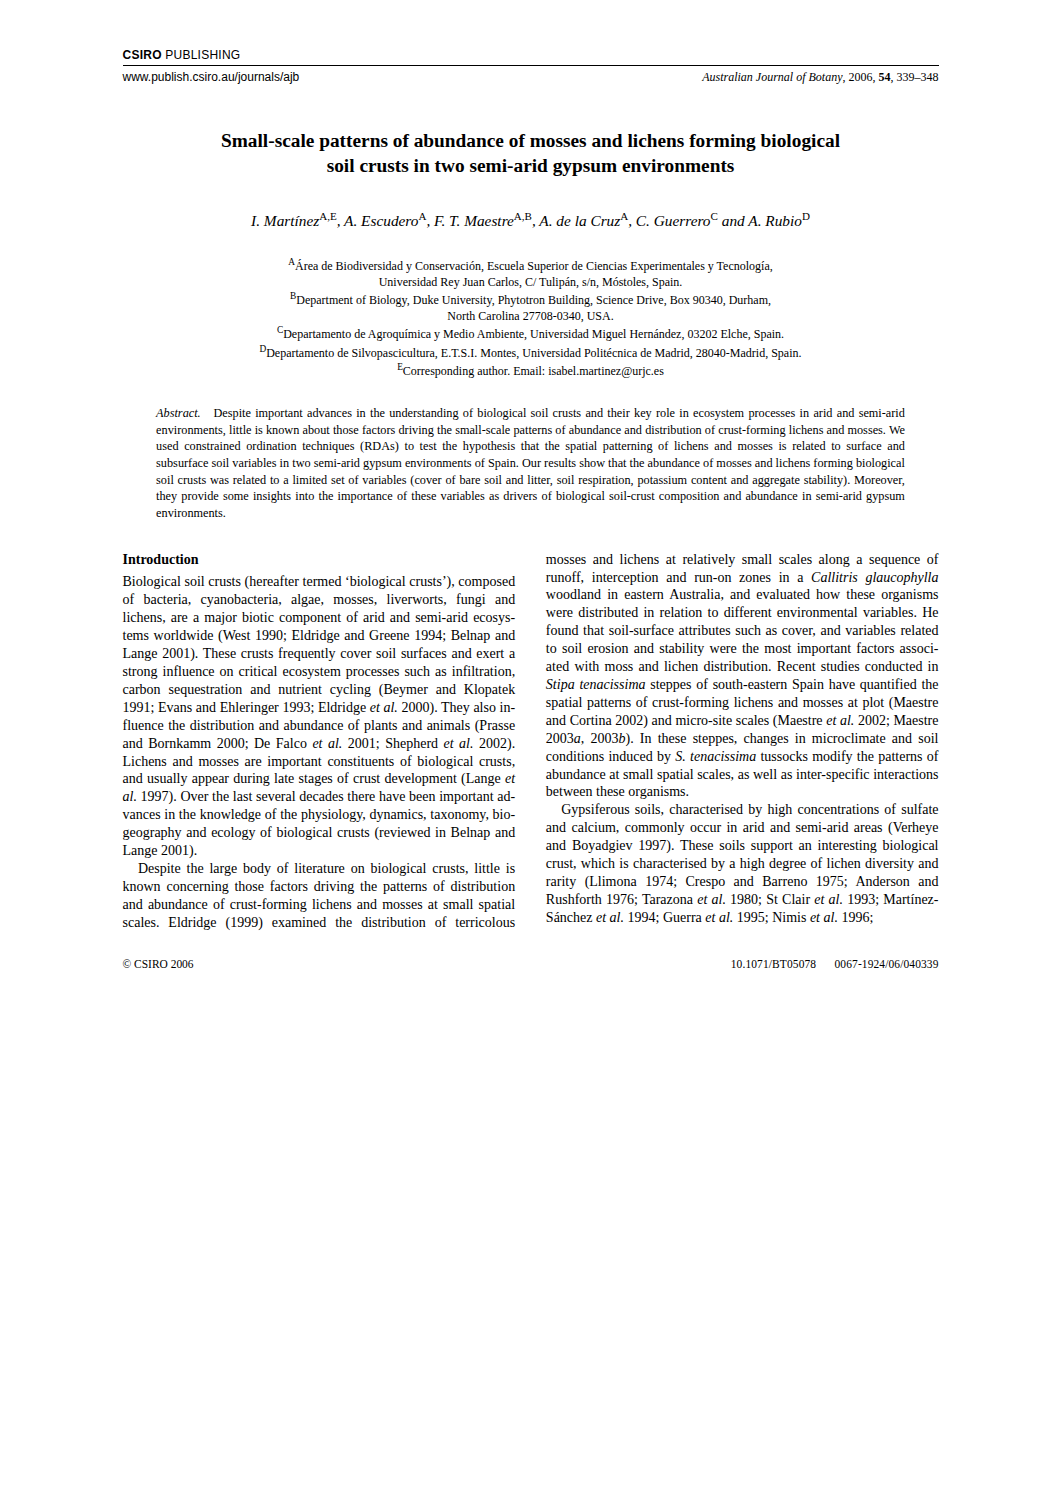CSIRO PUBLISHING
www.publish.csiro.au/journals/ajb
Australian Journal of Botany, 2006, 54, 339–348
Small-scale patterns of abundance of mosses and lichens forming biological
soil crusts in two semi-arid gypsum environments
I. MartínezA,E, A. EscuderoA, F. T. MaestreA,B, A. de la CruzA, C. GuerreroC and A. RubioD
AÁrea de Biodiversidad y Conservación, Escuela Superior de Ciencias Experimentales y Tecnología,
Universidad Rey Juan Carlos, C/ Tulipán, s/n, Móstoles, Spain.
BDepartment of Biology, Duke University, Phytotron Building, Science Drive, Box 90340, Durham,
North Carolina 27708-0340, USA.
CDepartamento de Agroquímica y Medio Ambiente, Universidad Miguel Hernández, 03202 Elche, Spain.
DDepartamento de Silvopascicultura, E.T.S.I. Montes, Universidad Politécnica de Madrid, 28040-Madrid, Spain.
ECorresponding author. Email: isabel.martinez@urjc.es
Abstract. Despite important advances in the understanding of biological soil crusts and their key role in ecosystem processes in arid and semi-arid environments, little is known about those factors driving the small-scale patterns of abundance and distribution of crust-forming lichens and mosses. We used constrained ordination techniques (RDAs) to test the hypothesis that the spatial patterning of lichens and mosses is related to surface and subsurface soil variables in two semi-arid gypsum environments of Spain. Our results show that the abundance of mosses and lichens forming biological soil crusts was related to a limited set of variables (cover of bare soil and litter, soil respiration, potassium content and aggregate stability). Moreover, they provide some insights into the importance of these variables as drivers of biological soil-crust composition and abundance in semi-arid gypsum environments.
Introduction
Biological soil crusts (hereafter termed ‘biological crusts’), composed of bacteria, cyanobacteria, algae, mosses, liverworts, fungi and lichens, are a major biotic component of arid and semi-arid ecosystems worldwide (West 1990; Eldridge and Greene 1994; Belnap and Lange 2001). These crusts frequently cover soil surfaces and exert a strong influence on critical ecosystem processes such as infiltration, carbon sequestration and nutrient cycling (Beymer and Klopatek 1991; Evans and Ehleringer 1993; Eldridge et al. 2000). They also influence the distribution and abundance of plants and animals (Prasse and Bornkamm 2000; De Falco et al. 2001; Shepherd et al. 2002). Lichens and mosses are important constituents of biological crusts, and usually appear during late stages of crust development (Lange et al. 1997). Over the last several decades there have been important advances in the knowledge of the physiology, dynamics, taxonomy, biogeography and ecology of biological crusts (reviewed in Belnap and Lange 2001).
Despite the large body of literature on biological crusts, little is known concerning those factors driving the patterns of distribution and abundance of crust-forming lichens and mosses at small spatial scales. Eldridge (1999) examined the distribution of terricolous mosses and lichens at relatively small scales along a sequence of runoff, interception and run-on zones in a Callitris glaucophylla woodland in eastern Australia, and evaluated how these organisms were distributed in relation to different environmental variables. He found that soil-surface attributes such as cover, and variables related to soil erosion and stability were the most important factors associated with moss and lichen distribution. Recent studies conducted in Stipa tenacissima steppes of south-eastern Spain have quantified the spatial patterns of crust-forming lichens and mosses at plot (Maestre and Cortina 2002) and micro-site scales (Maestre et al. 2002; Maestre 2003a, 2003b). In these steppes, changes in microclimate and soil conditions induced by S. tenacissima tussocks modify the patterns of abundance at small spatial scales, as well as inter-specific interactions between these organisms.
Gypsiferous soils, characterised by high concentrations of sulfate and calcium, commonly occur in arid and semi-arid areas (Verheye and Boyadgiev 1997). These soils support an interesting biological crust, which is characterised by a high degree of lichen diversity and rarity (Llimona 1974; Crespo and Barreno 1975; Anderson and Rushforth 1976; Tarazona et al. 1980; St Clair et al. 1993; Martínez-Sánchez et al. 1994; Guerra et al. 1995; Nimis et al. 1996;
© CSIRO 2006
10.1071/BT050780067-1924/06/040339